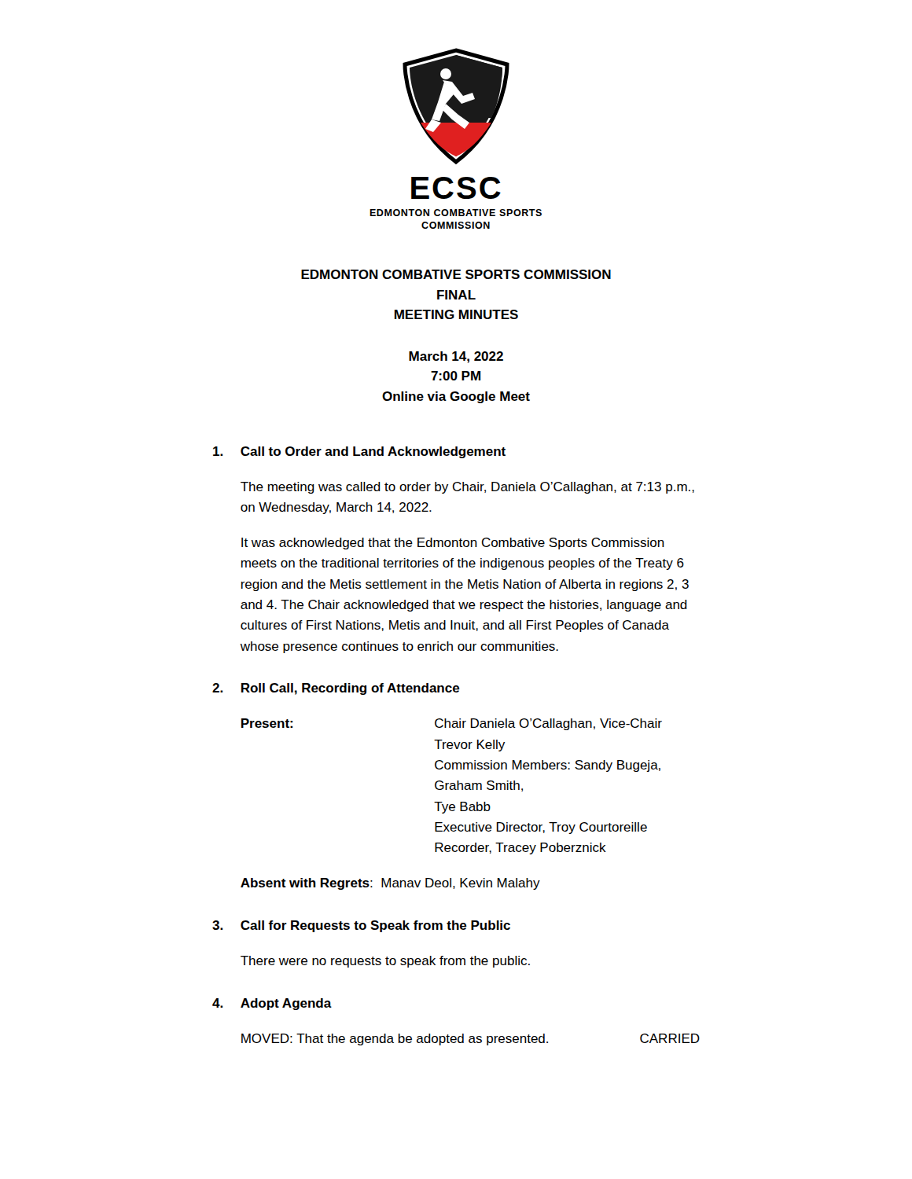ECSC
EDMONTON COMBATIVE SPORTS
COMMISSION
EDMONTON COMBATIVE SPORTS COMMISSION
FINAL
MEETING MINUTES
March 14, 2022
7:00 PM
Online via Google Meet
Call to Order and Land Acknowledgement
The meeting was called to order by Chair, Daniela O’Callaghan, at 7:13 p.m., on Wednesday, March 14, 2022.
It was acknowledged that the Edmonton Combative Sports Commission meets on the traditional territories of the indigenous peoples of the Treaty 6 region and the Metis settlement in the Metis Nation of Alberta in regions 2, 3 and 4. The Chair acknowledged that we respect the histories, language and cultures of First Nations, Metis and Inuit, and all First Peoples of Canada whose presence continues to enrich our communities.
Roll Call, Recording of Attendance
Present:
Chair Daniela O’Callaghan, Vice-Chair Trevor Kelly
Commission Members: Sandy Bugeja, Graham Smith,
Tye Babb
Executive Director, Troy Courtoreille
Recorder, Tracey Poberznick
Absent with Regrets: Manav Deol, Kevin Malahy
Call for Requests to Speak from the Public
There were no requests to speak from the public.
Adopt Agenda
MOVED: That the agenda be adopted as presented. CARRIED